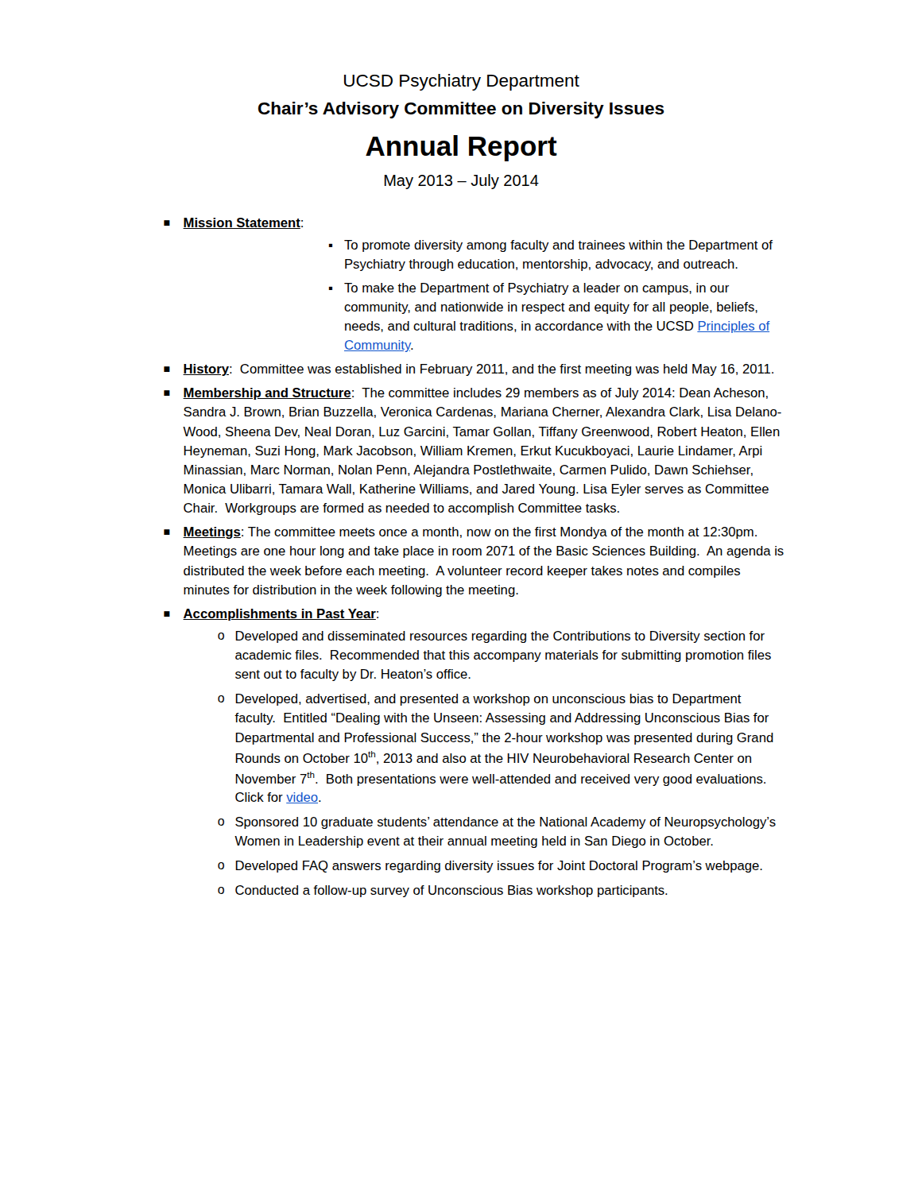UCSD Psychiatry Department
Chair’s Advisory Committee on Diversity Issues
Annual Report
May 2013 – July 2014
Mission Statement:
To promote diversity among faculty and trainees within the Department of Psychiatry through education, mentorship, advocacy, and outreach.
To make the Department of Psychiatry a leader on campus, in our community, and nationwide in respect and equity for all people, beliefs, needs, and cultural traditions, in accordance with the UCSD Principles of Community.
History: Committee was established in February 2011, and the first meeting was held May 16, 2011.
Membership and Structure: The committee includes 29 members as of July 2014: Dean Acheson, Sandra J. Brown, Brian Buzzella, Veronica Cardenas, Mariana Cherner, Alexandra Clark, Lisa Delano-Wood, Sheena Dev, Neal Doran, Luz Garcini, Tamar Gollan, Tiffany Greenwood, Robert Heaton, Ellen Heyneman, Suzi Hong, Mark Jacobson, William Kremen, Erkut Kucukboyaci, Laurie Lindamer, Arpi Minassian, Marc Norman, Nolan Penn, Alejandra Postlethwaite, Carmen Pulido, Dawn Schiehser, Monica Ulibarri, Tamara Wall, Katherine Williams, and Jared Young. Lisa Eyler serves as Committee Chair. Workgroups are formed as needed to accomplish Committee tasks.
Meetings: The committee meets once a month, now on the first Mondya of the month at 12:30pm. Meetings are one hour long and take place in room 2071 of the Basic Sciences Building. An agenda is distributed the week before each meeting. A volunteer record keeper takes notes and compiles minutes for distribution in the week following the meeting.
Accomplishments in Past Year:
Developed and disseminated resources regarding the Contributions to Diversity section for academic files. Recommended that this accompany materials for submitting promotion files sent out to faculty by Dr. Heaton’s office.
Developed, advertised, and presented a workshop on unconscious bias to Department faculty. Entitled “Dealing with the Unseen: Assessing and Addressing Unconscious Bias for Departmental and Professional Success,” the 2-hour workshop was presented during Grand Rounds on October 10th, 2013 and also at the HIV Neurobehavioral Research Center on November 7th. Both presentations were well-attended and received very good evaluations. Click for video.
Sponsored 10 graduate students’ attendance at the National Academy of Neuropsychology’s Women in Leadership event at their annual meeting held in San Diego in October.
Developed FAQ answers regarding diversity issues for Joint Doctoral Program’s webpage.
Conducted a follow-up survey of Unconscious Bias workshop participants.